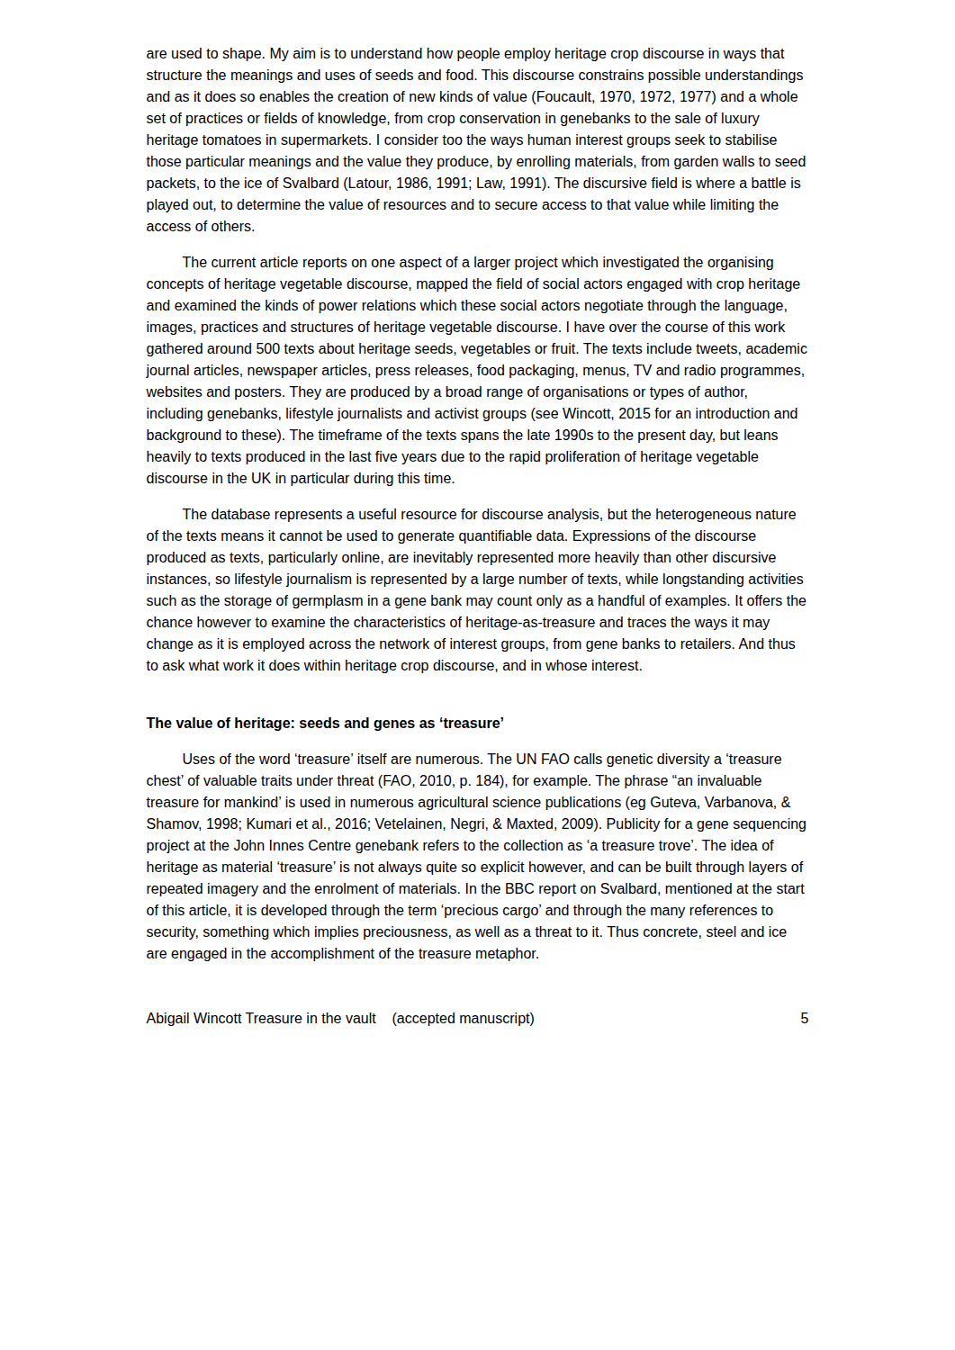are used to shape. My aim is to understand how people employ heritage crop discourse in ways that structure the meanings and uses of seeds and food. This discourse constrains possible understandings and as it does so enables the creation of new kinds of value (Foucault, 1970, 1972, 1977) and a whole set of practices or fields of knowledge, from crop conservation in genebanks to the sale of luxury heritage tomatoes in supermarkets. I consider too the ways human interest groups seek to stabilise those particular meanings and the value they produce, by enrolling materials, from garden walls to seed packets, to the ice of Svalbard (Latour, 1986, 1991; Law, 1991). The discursive field is where a battle is played out, to determine the value of resources and to secure access to that value while limiting the access of others.
The current article reports on one aspect of a larger project which investigated the organising concepts of heritage vegetable discourse, mapped the field of social actors engaged with crop heritage and examined the kinds of power relations which these social actors negotiate through the language, images, practices and structures of heritage vegetable discourse. I have over the course of this work gathered around 500 texts about heritage seeds, vegetables or fruit. The texts include tweets, academic journal articles, newspaper articles, press releases, food packaging, menus, TV and radio programmes, websites and posters. They are produced by a broad range of organisations or types of author, including genebanks, lifestyle journalists and activist groups (see Wincott, 2015 for an introduction and background to these). The timeframe of the texts spans the late 1990s to the present day, but leans heavily to texts produced in the last five years due to the rapid proliferation of heritage vegetable discourse in the UK in particular during this time.
The database represents a useful resource for discourse analysis, but the heterogeneous nature of the texts means it cannot be used to generate quantifiable data. Expressions of the discourse produced as texts, particularly online, are inevitably represented more heavily than other discursive instances, so lifestyle journalism is represented by a large number of texts, while longstanding activities such as the storage of germplasm in a gene bank may count only as a handful of examples. It offers the chance however to examine the characteristics of heritage-as-treasure and traces the ways it may change as it is employed across the network of interest groups, from gene banks to retailers. And thus to ask what work it does within heritage crop discourse, and in whose interest.
The value of heritage: seeds and genes as ‘treasure’
Uses of the word ‘treasure’ itself are numerous. The UN FAO calls genetic diversity a ‘treasure chest’ of valuable traits under threat (FAO, 2010, p. 184), for example. The phrase “an invaluable treasure for mankind’ is used in numerous agricultural science publications (eg Guteva, Varbanova, & Shamov, 1998; Kumari et al., 2016; Vetelainen, Negri, & Maxted, 2009). Publicity for a gene sequencing project at the John Innes Centre genebank refers to the collection as ‘a treasure trove’. The idea of heritage as material ‘treasure’ is not always quite so explicit however, and can be built through layers of repeated imagery and the enrolment of materials. In the BBC report on Svalbard, mentioned at the start of this article, it is developed through the term ‘precious cargo’ and through the many references to security, something which implies preciousness, as well as a threat to it. Thus concrete, steel and ice are engaged in the accomplishment of the treasure metaphor.
Abigail Wincott Treasure in the vault (accepted manuscript) 5